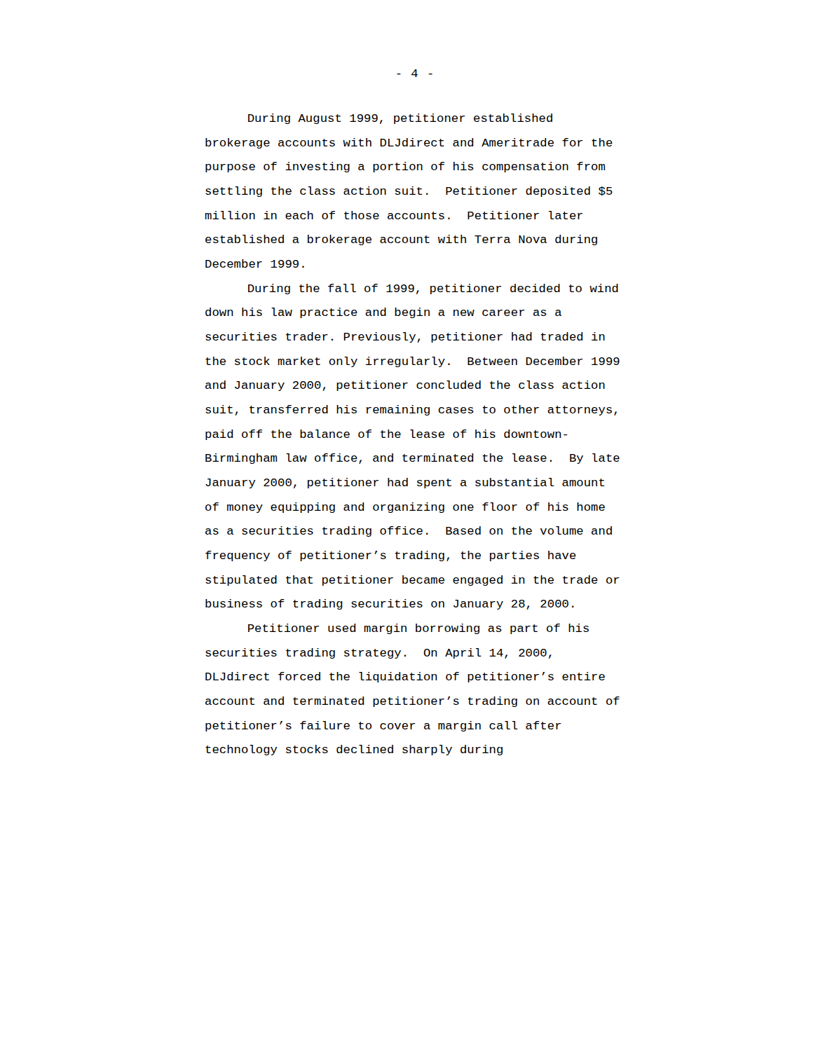- 4 -
During August 1999, petitioner established brokerage accounts with DLJdirect and Ameritrade for the purpose of investing a portion of his compensation from settling the class action suit. Petitioner deposited $5 million in each of those accounts. Petitioner later established a brokerage account with Terra Nova during December 1999.
During the fall of 1999, petitioner decided to wind down his law practice and begin a new career as a securities trader. Previously, petitioner had traded in the stock market only irregularly. Between December 1999 and January 2000, petitioner concluded the class action suit, transferred his remaining cases to other attorneys, paid off the balance of the lease of his downtown-Birmingham law office, and terminated the lease. By late January 2000, petitioner had spent a substantial amount of money equipping and organizing one floor of his home as a securities trading office. Based on the volume and frequency of petitioner’s trading, the parties have stipulated that petitioner became engaged in the trade or business of trading securities on January 28, 2000.
Petitioner used margin borrowing as part of his securities trading strategy. On April 14, 2000, DLJdirect forced the liquidation of petitioner’s entire account and terminated petitioner’s trading on account of petitioner’s failure to cover a margin call after technology stocks declined sharply during